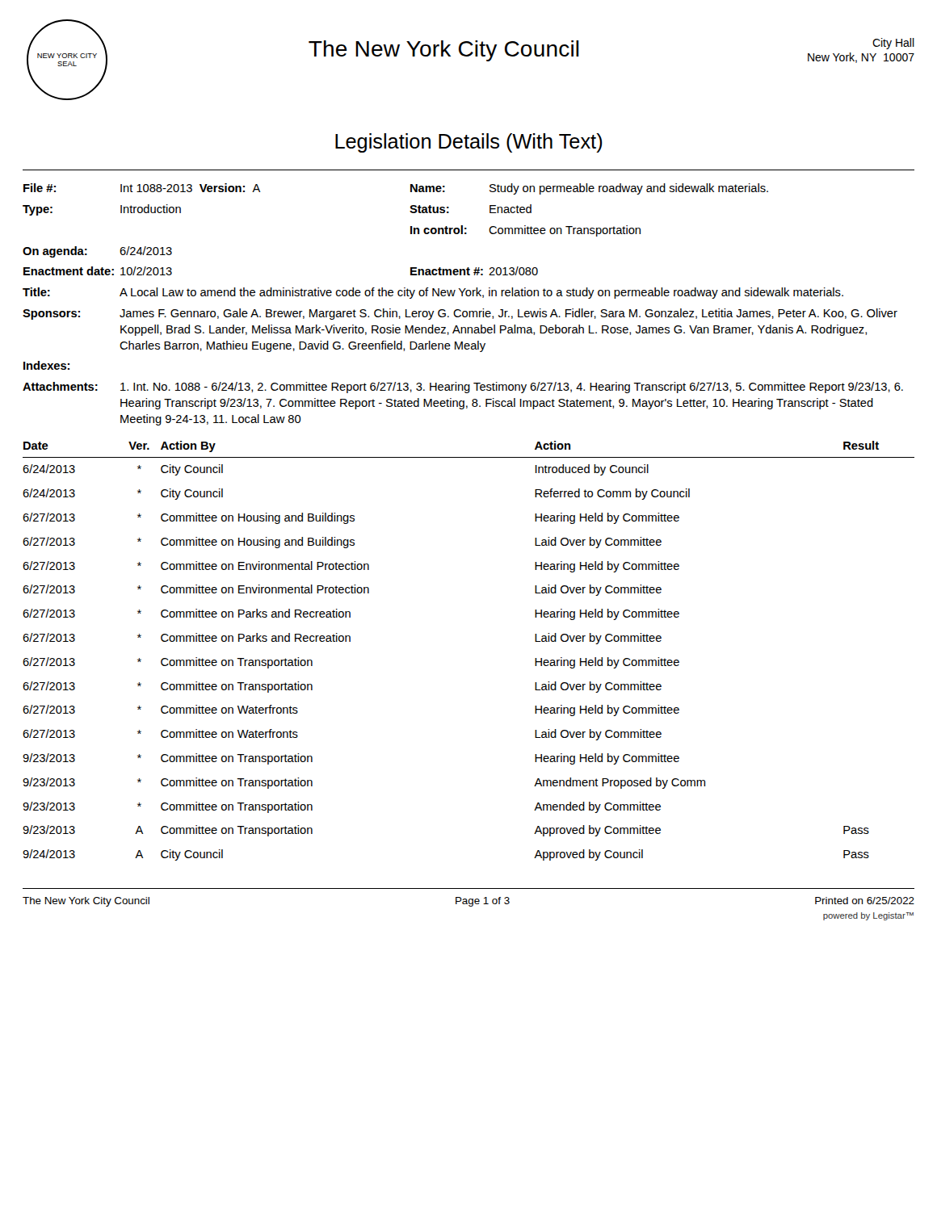NEW YORK CITY SEAL
The New York City Council
City Hall
New York, NY 10007
Legislation Details (With Text)
| File #: | Int 1088-2013 Version: A | Name: | Study on permeable roadway and sidewalk materials. |
| Type: | Introduction | Status: | Enacted |
| | | In control: | Committee on Transportation |
| On agenda: | 6/24/2013 | | |
| Enactment date: | 10/2/2013 | Enactment #: | 2013/080 |
| Title: | A Local Law to amend the administrative code of the city of New York, in relation to a study on permeable roadway and sidewalk materials. |
| Sponsors: | James F. Gennaro, Gale A. Brewer, Margaret S. Chin, Leroy G. Comrie, Jr., Lewis A. Fidler, Sara M. Gonzalez, Letitia James, Peter A. Koo, G. Oliver Koppell, Brad S. Lander, Melissa Mark-Viverito, Rosie Mendez, Annabel Palma, Deborah L. Rose, James G. Van Bramer, Ydanis A. Rodriguez, Charles Barron, Mathieu Eugene, David G. Greenfield, Darlene Mealy |
| Indexes: | |
| Attachments: | 1. Int. No. 1088 - 6/24/13, 2. Committee Report 6/27/13, 3. Hearing Testimony 6/27/13, 4. Hearing Transcript 6/27/13, 5. Committee Report 9/23/13, 6. Hearing Transcript 9/23/13, 7. Committee Report - Stated Meeting, 8. Fiscal Impact Statement, 9. Mayor's Letter, 10. Hearing Transcript - Stated Meeting 9-24-13, 11. Local Law 80 |
| Date | Ver. | Action By | Action | Result |
| --- | --- | --- | --- | --- |
| 6/24/2013 | * | City Council | Introduced by Council | |
| 6/24/2013 | * | City Council | Referred to Comm by Council | |
| 6/27/2013 | * | Committee on Housing and Buildings | Hearing Held by Committee | |
| 6/27/2013 | * | Committee on Housing and Buildings | Laid Over by Committee | |
| 6/27/2013 | * | Committee on Environmental Protection | Hearing Held by Committee | |
| 6/27/2013 | * | Committee on Environmental Protection | Laid Over by Committee | |
| 6/27/2013 | * | Committee on Parks and Recreation | Hearing Held by Committee | |
| 6/27/2013 | * | Committee on Parks and Recreation | Laid Over by Committee | |
| 6/27/2013 | * | Committee on Transportation | Hearing Held by Committee | |
| 6/27/2013 | * | Committee on Transportation | Laid Over by Committee | |
| 6/27/2013 | * | Committee on Waterfronts | Hearing Held by Committee | |
| 6/27/2013 | * | Committee on Waterfronts | Laid Over by Committee | |
| 9/23/2013 | * | Committee on Transportation | Hearing Held by Committee | |
| 9/23/2013 | * | Committee on Transportation | Amendment Proposed by Comm | |
| 9/23/2013 | * | Committee on Transportation | Amended by Committee | |
| 9/23/2013 | A | Committee on Transportation | Approved by Committee | Pass |
| 9/24/2013 | A | City Council | Approved by Council | Pass |
The New York City Council
Page 1 of 3
Printed on 6/25/2022
powered by Legistar™